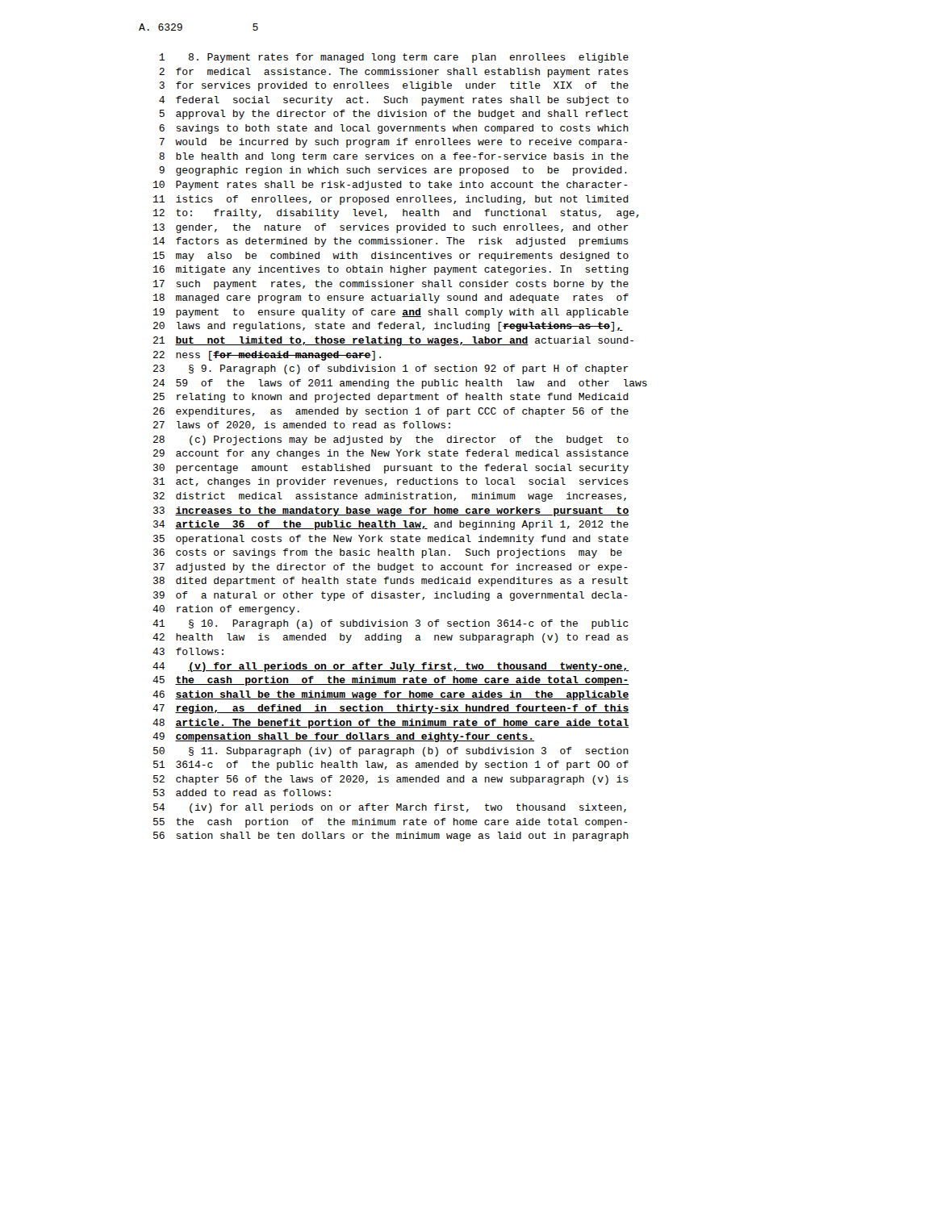A. 6329 5
Text of bill A. 6329, page 5
8. Payment rates for managed long term care plan enrollees eligible
for medical assistance. The commissioner shall establish payment rates
for services provided to enrollees eligible under title XIX of the
federal social security act. Such payment rates shall be subject to
approval by the director of the division of the budget and shall reflect
savings to both state and local governments when compared to costs which
would be incurred by such program if enrollees were to receive compara-
ble health and long term care services on a fee-for-service basis in the
geographic region in which such services are proposed to be provided.
Payment rates shall be risk-adjusted to take into account the character-
istics of enrollees, or proposed enrollees, including, but not limited
to: frailty, disability level, health and functional status, age,
gender, the nature of services provided to such enrollees, and other
factors as determined by the commissioner. The risk adjusted premiums
may also be combined with disincentives or requirements designed to
mitigate any incentives to obtain higher payment categories. In setting
such payment rates, the commissioner shall consider costs borne by the
managed care program to ensure actuarially sound and adequate rates of
payment to ensure quality of care and shall comply with all applicable
laws and regulations, state and federal, including [regulations as to],
but not limited to, those relating to wages, labor and actuarial sound-
ness [for medicaid managed care].
§ 9. Paragraph (c) of subdivision 1 of section 92 of part H of chapter
59 of the laws of 2011 amending the public health law and other laws
relating to known and projected department of health state fund Medicaid
expenditures, as amended by section 1 of part CCC of chapter 56 of the
laws of 2020, is amended to read as follows:
(c) Projections may be adjusted by the director of the budget to
account for any changes in the New York state federal medical assistance
percentage amount established pursuant to the federal social security
act, changes in provider revenues, reductions to local social services
district medical assistance administration, minimum wage increases,
increases to the mandatory base wage for home care workers pursuant to
article 36 of the public health law, and beginning April 1, 2012 the
operational costs of the New York state medical indemnity fund and state
costs or savings from the basic health plan. Such projections may be
adjusted by the director of the budget to account for increased or expe-
dited department of health state funds medicaid expenditures as a result
of a natural or other type of disaster, including a governmental decla-
ration of emergency.
§ 10. Paragraph (a) of subdivision 3 of section 3614-c of the public
health law is amended by adding a new subparagraph (v) to read as
follows:
(v) for all periods on or after July first, two thousand twenty-one,
the cash portion of the minimum rate of home care aide total compen-
sation shall be the minimum wage for home care aides in the applicable
region, as defined in section thirty-six hundred fourteen-f of this
article. The benefit portion of the minimum rate of home care aide total
compensation shall be four dollars and eighty-four cents.
§ 11. Subparagraph (iv) of paragraph (b) of subdivision 3 of section
3614-c of the public health law, as amended by section 1 of part OO of
chapter 56 of the laws of 2020, is amended and a new subparagraph (v) is
added to read as follows:
(iv) for all periods on or after March first, two thousand sixteen,
the cash portion of the minimum rate of home care aide total compen-
sation shall be ten dollars or the minimum wage as laid out in paragraph